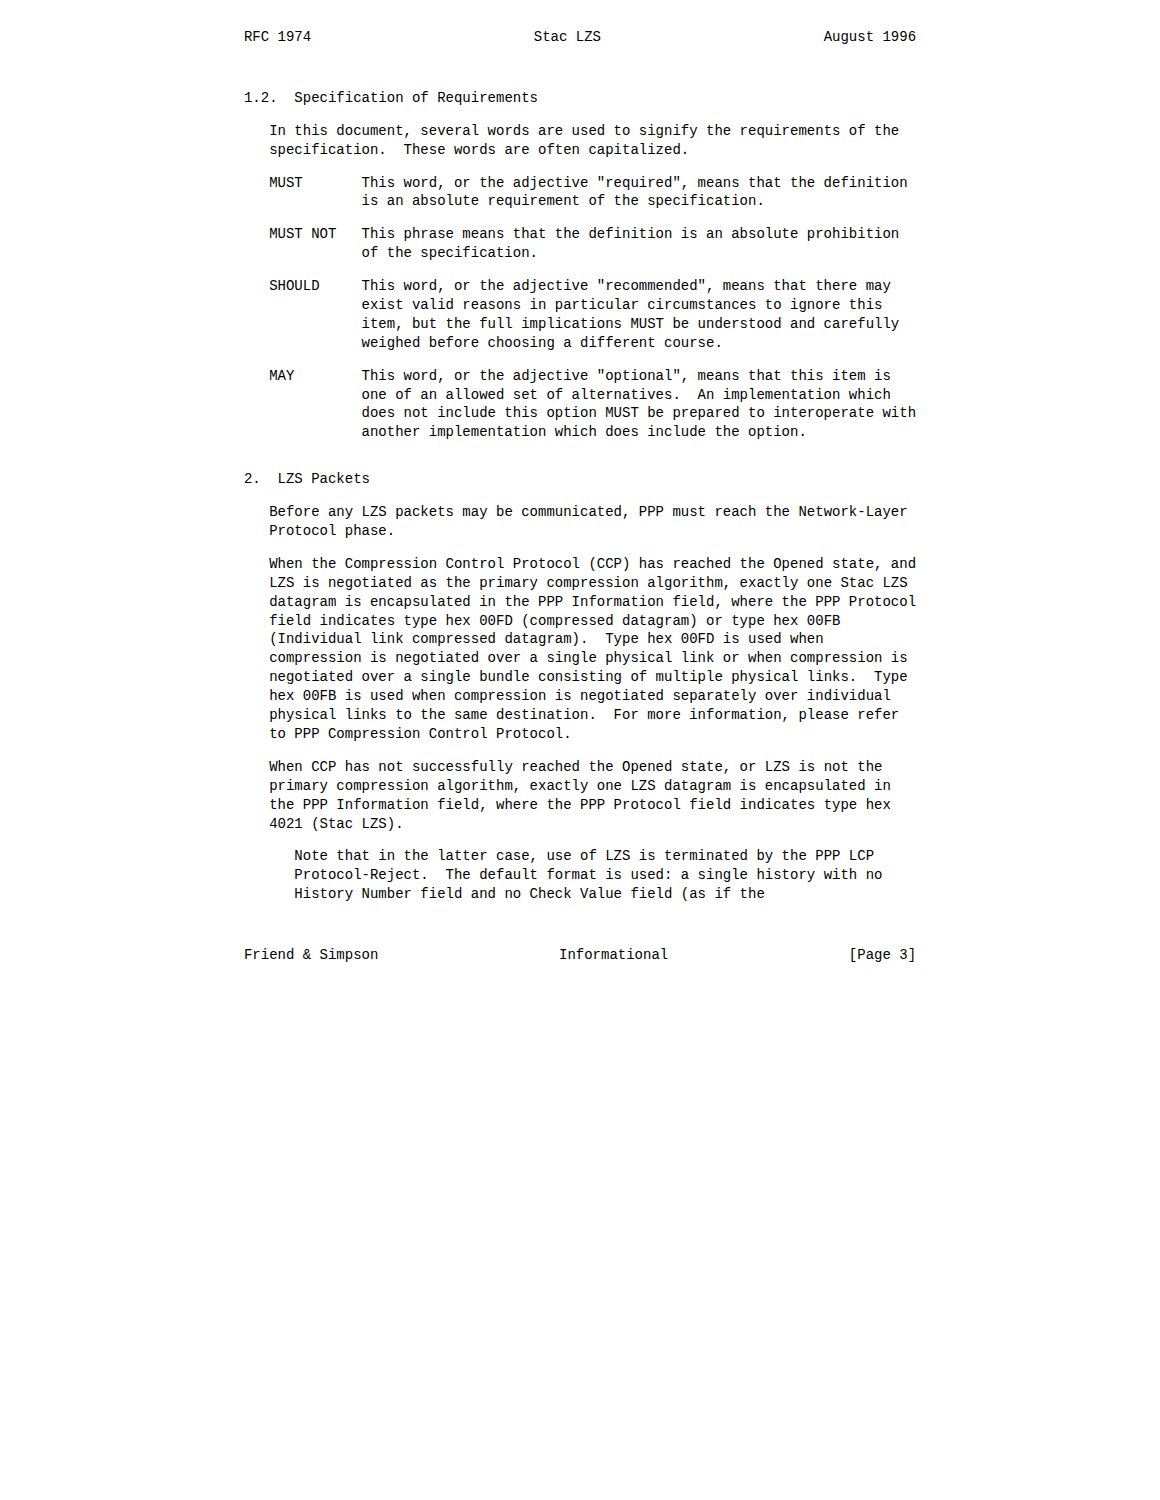RFC 1974 Stac LZS August 1996
1.2. Specification of Requirements
In this document, several words are used to signify the requirements of the specification. These words are often capitalized.
MUST
This word, or the adjective "required", means that the definition is an absolute requirement of the specification.
MUST NOT
This phrase means that the definition is an absolute prohibition of the specification.
SHOULD
This word, or the adjective "recommended", means that there may exist valid reasons in particular circumstances to ignore this item, but the full implications MUST be understood and carefully weighed before choosing a different course.
MAY
This word, or the adjective "optional", means that this item is one of an allowed set of alternatives. An implementation which does not include this option MUST be prepared to interoperate with another implementation which does include the option.
2. LZS Packets
Before any LZS packets may be communicated, PPP must reach the Network-Layer Protocol phase.
When the Compression Control Protocol (CCP) has reached the Opened state, and LZS is negotiated as the primary compression algorithm, exactly one Stac LZS datagram is encapsulated in the PPP Information field, where the PPP Protocol field indicates type hex 00FD (compressed datagram) or type hex 00FB (Individual link compressed datagram). Type hex 00FD is used when compression is negotiated over a single physical link or when compression is negotiated over a single bundle consisting of multiple physical links. Type hex 00FB is used when compression is negotiated separately over individual physical links to the same destination. For more information, please refer to PPP Compression Control Protocol.
When CCP has not successfully reached the Opened state, or LZS is not the primary compression algorithm, exactly one LZS datagram is encapsulated in the PPP Information field, where the PPP Protocol field indicates type hex 4021 (Stac LZS).
Note that in the latter case, use of LZS is terminated by the PPP LCP Protocol-Reject. The default format is used: a single history with no History Number field and no Check Value field (as if the
Friend & Simpson Informational [Page 3]